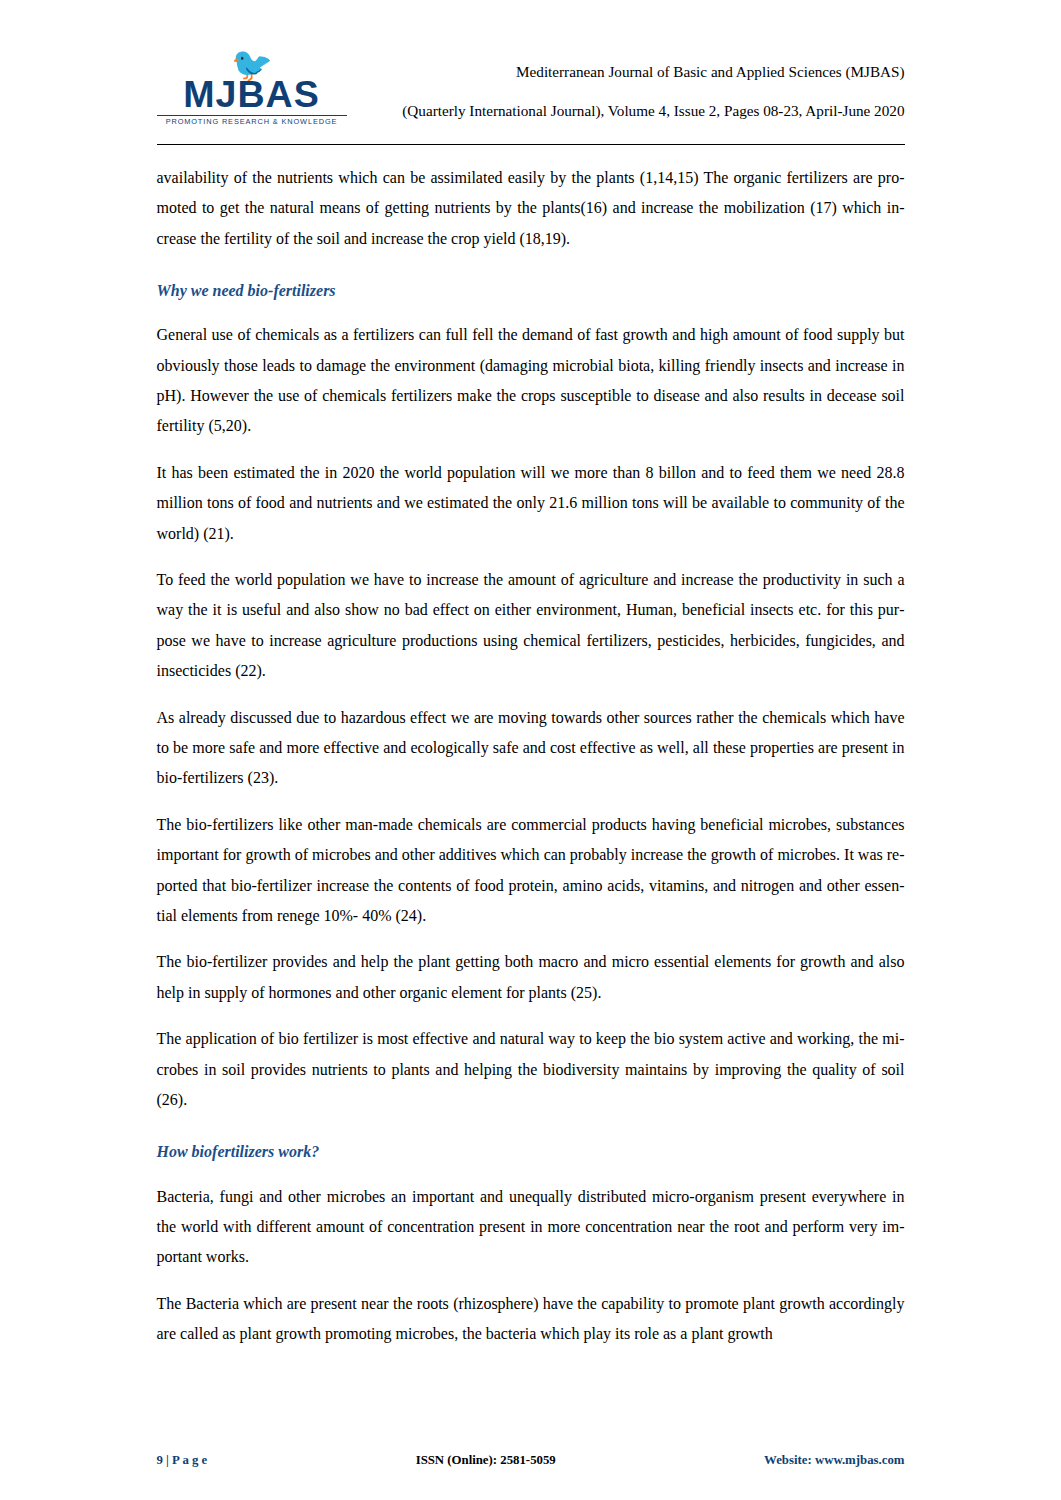🐦 MJBAS Promoting Research & Knowledge
Mediterranean Journal of Basic and Applied Sciences (MJBAS)
(Quarterly International Journal), Volume 4, Issue 2, Pages 08-23, April-June 2020
availability of the nutrients which can be assimilated easily by the plants (1,14,15) The organic fertilizers are promoted to get the natural means of getting nutrients by the plants(16) and increase the mobilization (17) which increase the fertility of the soil and increase the crop yield (18,19).
Why we need bio-fertilizers
General use of chemicals as a fertilizers can full fell the demand of fast growth and high amount of food supply but obviously those leads to damage the environment (damaging microbial biota, killing friendly insects and increase in pH). However the use of chemicals fertilizers make the crops susceptible to disease and also results in decease soil fertility (5,20).
It has been estimated the in 2020 the world population will we more than 8 billon and to feed them we need 28.8 million tons of food and nutrients and we estimated the only 21.6 million tons will be available to community of the world) (21).
To feed the world population we have to increase the amount of agriculture and increase the productivity in such a way the it is useful and also show no bad effect on either environment, Human, beneficial insects etc. for this purpose we have to increase agriculture productions using chemical fertilizers, pesticides, herbicides, fungicides, and insecticides (22).
As already discussed due to hazardous effect we are moving towards other sources rather the chemicals which have to be more safe and more effective and ecologically safe and cost effective as well, all these properties are present in bio-fertilizers (23).
The bio-fertilizers like other man-made chemicals are commercial products having beneficial microbes, substances important for growth of microbes and other additives which can probably increase the growth of microbes. It was reported that bio-fertilizer increase the contents of food protein, amino acids, vitamins, and nitrogen and other essential elements from renege 10%- 40% (24).
The bio-fertilizer provides and help the plant getting both macro and micro essential elements for growth and also help in supply of hormones and other organic element for plants (25).
The application of bio fertilizer is most effective and natural way to keep the bio system active and working, the microbes in soil provides nutrients to plants and helping the biodiversity maintains by improving the quality of soil (26).
How biofertilizers work?
Bacteria, fungi and other microbes an important and unequally distributed micro-organism present everywhere in the world with different amount of concentration present in more concentration near the root and perform very important works.
The Bacteria which are present near the roots (rhizosphere) have the capability to promote plant growth accordingly are called as plant growth promoting microbes, the bacteria which play its role as a plant growth
9 | P a g e ISSN (Online): 2581-5059 Website: www.mjbas.com